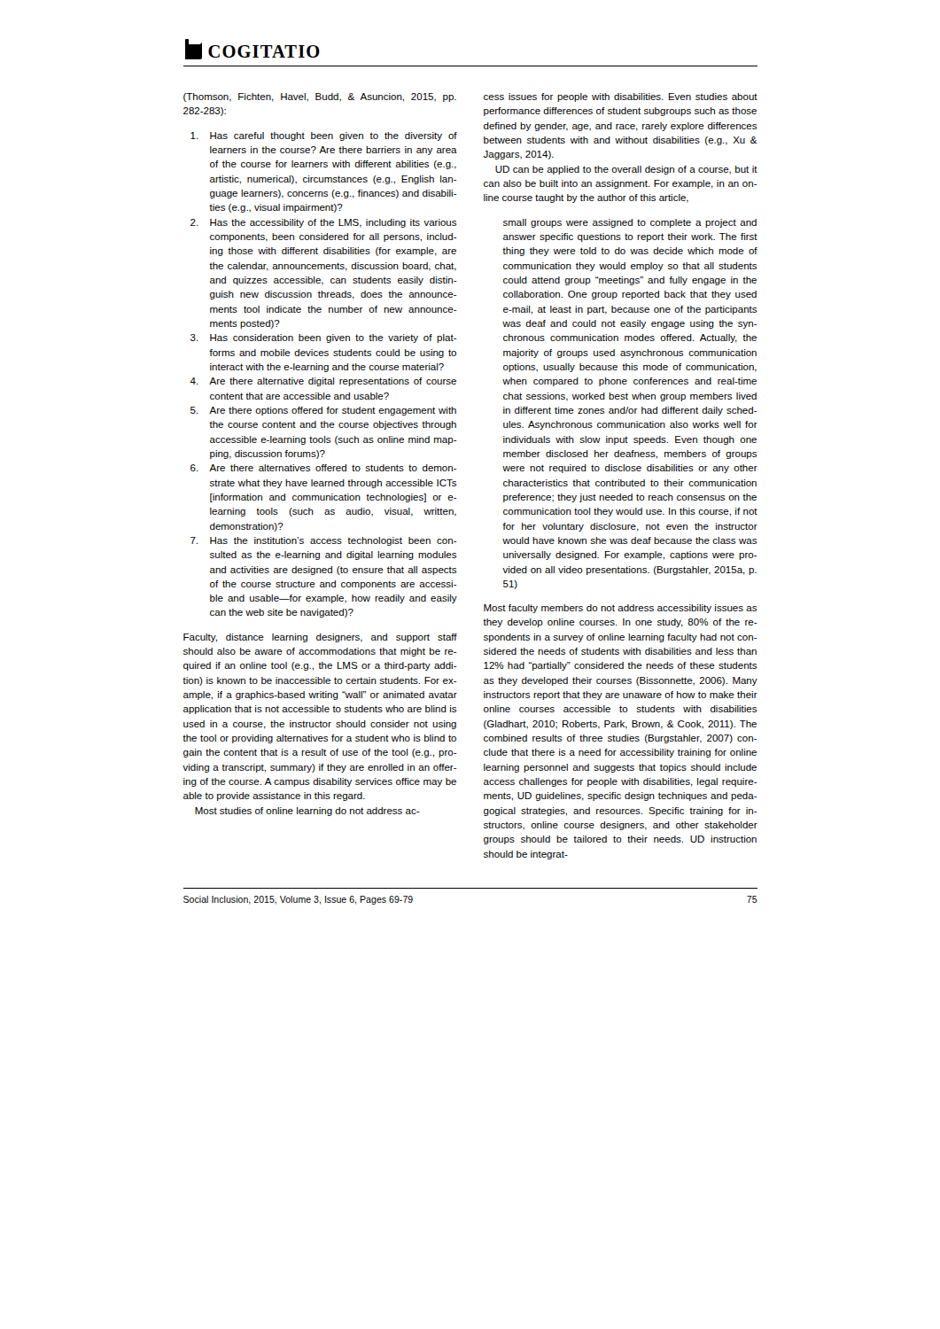COGITATIO
(Thomson, Fichten, Havel, Budd, & Asuncion, 2015, pp. 282-283):
Has careful thought been given to the diversity of learners in the course? Are there barriers in any area of the course for learners with different abilities (e.g., artistic, numerical), circumstances (e.g., English language learners), concerns (e.g., finances) and disabilities (e.g., visual impairment)?
Has the accessibility of the LMS, including its various components, been considered for all persons, including those with different disabilities (for example, are the calendar, announcements, discussion board, chat, and quizzes accessible, can students easily distinguish new discussion threads, does the announcements tool indicate the number of new announcements posted)?
Has consideration been given to the variety of platforms and mobile devices students could be using to interact with the e-learning and the course material?
Are there alternative digital representations of course content that are accessible and usable?
Are there options offered for student engagement with the course content and the course objectives through accessible e-learning tools (such as online mind mapping, discussion forums)?
Are there alternatives offered to students to demonstrate what they have learned through accessible ICTs [information and communication technologies] or e-learning tools (such as audio, visual, written, demonstration)?
Has the institution’s access technologist been consulted as the e-learning and digital learning modules and activities are designed (to ensure that all aspects of the course structure and components are accessible and usable—for example, how readily and easily can the web site be navigated)?
Faculty, distance learning designers, and support staff should also be aware of accommodations that might be required if an online tool (e.g., the LMS or a third-party addition) is known to be inaccessible to certain students. For example, if a graphics-based writing “wall” or animated avatar application that is not accessible to students who are blind is used in a course, the instructor should consider not using the tool or providing alternatives for a student who is blind to gain the content that is a result of use of the tool (e.g., providing a transcript, summary) if they are enrolled in an offering of the course. A campus disability services office may be able to provide assistance in this regard.
Most studies of online learning do not address ac-
cess issues for people with disabilities. Even studies about performance differences of student subgroups such as those defined by gender, age, and race, rarely explore differences between students with and without disabilities (e.g., Xu & Jaggars, 2014).
UD can be applied to the overall design of a course, but it can also be built into an assignment. For example, in an online course taught by the author of this article,
small groups were assigned to complete a project and answer specific questions to report their work. The first thing they were told to do was decide which mode of communication they would employ so that all students could attend group “meetings” and fully engage in the collaboration. One group reported back that they used e-mail, at least in part, because one of the participants was deaf and could not easily engage using the synchronous communication modes offered. Actually, the majority of groups used asynchronous communication options, usually because this mode of communication, when compared to phone conferences and real-time chat sessions, worked best when group members lived in different time zones and/or had different daily schedules. Asynchronous communication also works well for individuals with slow input speeds. Even though one member disclosed her deafness, members of groups were not required to disclose disabilities or any other characteristics that contributed to their communication preference; they just needed to reach consensus on the communication tool they would use. In this course, if not for her voluntary disclosure, not even the instructor would have known she was deaf because the class was universally designed. For example, captions were provided on all video presentations. (Burgstahler, 2015a, p. 51)
Most faculty members do not address accessibility issues as they develop online courses. In one study, 80% of the respondents in a survey of online learning faculty had not considered the needs of students with disabilities and less than 12% had “partially” considered the needs of these students as they developed their courses (Bissonnette, 2006). Many instructors report that they are unaware of how to make their online courses accessible to students with disabilities (Gladhart, 2010; Roberts, Park, Brown, & Cook, 2011). The combined results of three studies (Burgstahler, 2007) conclude that there is a need for accessibility training for online learning personnel and suggests that topics should include access challenges for people with disabilities, legal requirements, UD guidelines, specific design techniques and pedagogical strategies, and resources. Specific training for instructors, online course designers, and other stakeholder groups should be tailored to their needs. UD instruction should be integrat-
Social Inclusion, 2015, Volume 3, Issue 6, Pages 69-79
75